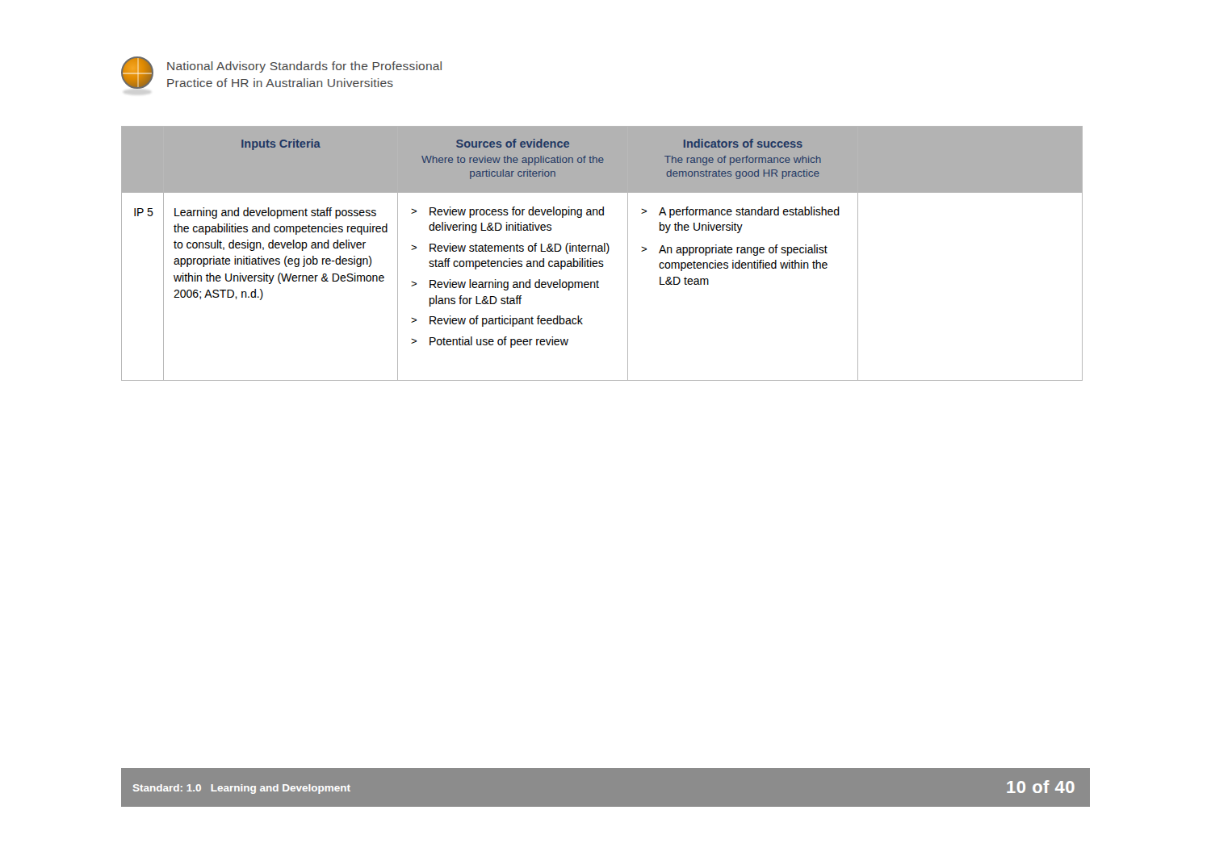National Advisory Standards for the Professional
Practice of HR in Australian Universities
| | Inputs Criteria | Sources of evidence Where to review the application of the particular criterion | Indicators of success The range of performance which demonstrates good HR practice | |
| --- | --- | --- | --- | --- |
| IP 5 | Learning and development staff possess the capabilities and competencies required to consult, design, develop and deliver appropriate initiatives (eg job re-design) within the University (Werner & DeSimone 2006; ASTD, n.d.) | Review process for developing and delivering L&D initiatives Review statements of L&D (internal) staff competencies and capabilities Review learning and development plans for L&D staff Review of participant feedback Potential use of peer review | A performance standard established by the University An appropriate range of specialist competencies identified within the L&D team | |
Standard: 1.0 Learning and Development
10 of 40